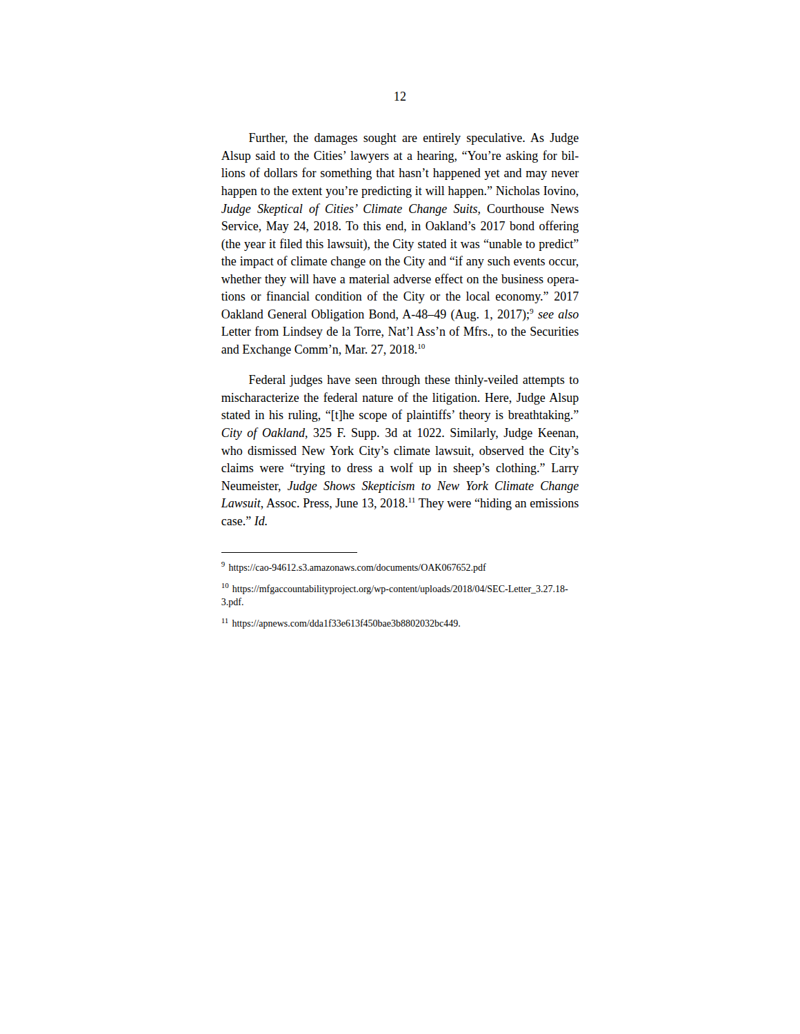12
Further, the damages sought are entirely speculative. As Judge Alsup said to the Cities’ lawyers at a hearing, “You’re asking for billions of dollars for something that hasn’t happened yet and may never happen to the extent you’re predicting it will happen.” Nicholas Iovino, Judge Skeptical of Cities’ Climate Change Suits, Courthouse News Service, May 24, 2018. To this end, in Oakland’s 2017 bond offering (the year it filed this lawsuit), the City stated it was “unable to predict” the impact of climate change on the City and “if any such events occur, whether they will have a material adverse effect on the business operations or financial condition of the City or the local economy.” 2017 Oakland General Obligation Bond, A-48–49 (Aug. 1, 2017);9 see also Letter from Lindsey de la Torre, Nat’l Ass’n of Mfrs., to the Securities and Exchange Comm’n, Mar. 27, 2018.10
Federal judges have seen through these thinly-veiled attempts to mischaracterize the federal nature of the litigation. Here, Judge Alsup stated in his ruling, “[t]he scope of plaintiffs’ theory is breathtaking.” City of Oakland, 325 F. Supp. 3d at 1022. Similarly, Judge Keenan, who dismissed New York City’s climate lawsuit, observed the City’s claims were “trying to dress a wolf up in sheep’s clothing.” Larry Neumeister, Judge Shows Skepticism to New York Climate Change Lawsuit, Assoc. Press, June 13, 2018.11 They were “hiding an emissions case.” Id.
9 https://cao-94612.s3.amazonaws.com/documents/OAK067652.pdf
10 https://mfgaccountabilityproject.org/wp-content/uploads/2018/04/SEC-Letter_3.27.18-3.pdf.
11 https://apnews.com/dda1f33e613f450bae3b8802032bc449.